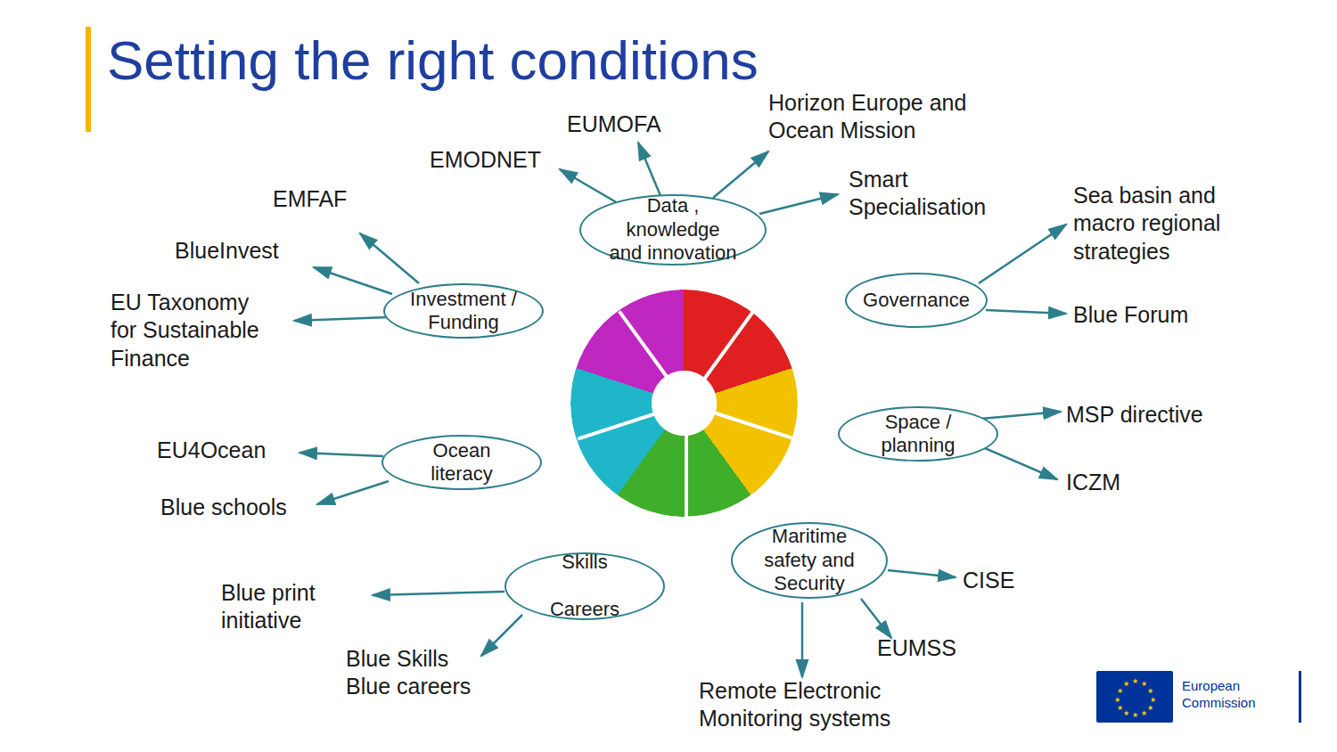Setting the right conditions
Data ,
knowledge
and innovation
Investment /
Funding
Ocean
literacy
Skills
Careers
Governance
Space /
planning
Maritime
safety and
Security
Horizon Europe and
Ocean Mission
EUMOFA
EMODNET
EMFAF
BlueInvest
EU Taxonomy
for Sustainable
Finance
Smart
Specialisation
Sea basin and
macro regional
strategies
Blue Forum
MSP directive
ICZM
EU4Ocean
Blue schools
Blue print
initiative
Blue Skills
Blue careers
CISE
EUMSS
Remote Electronic
Monitoring systems
★
★
★
★
★
★
★
★
★
★
★
★
European
Commission